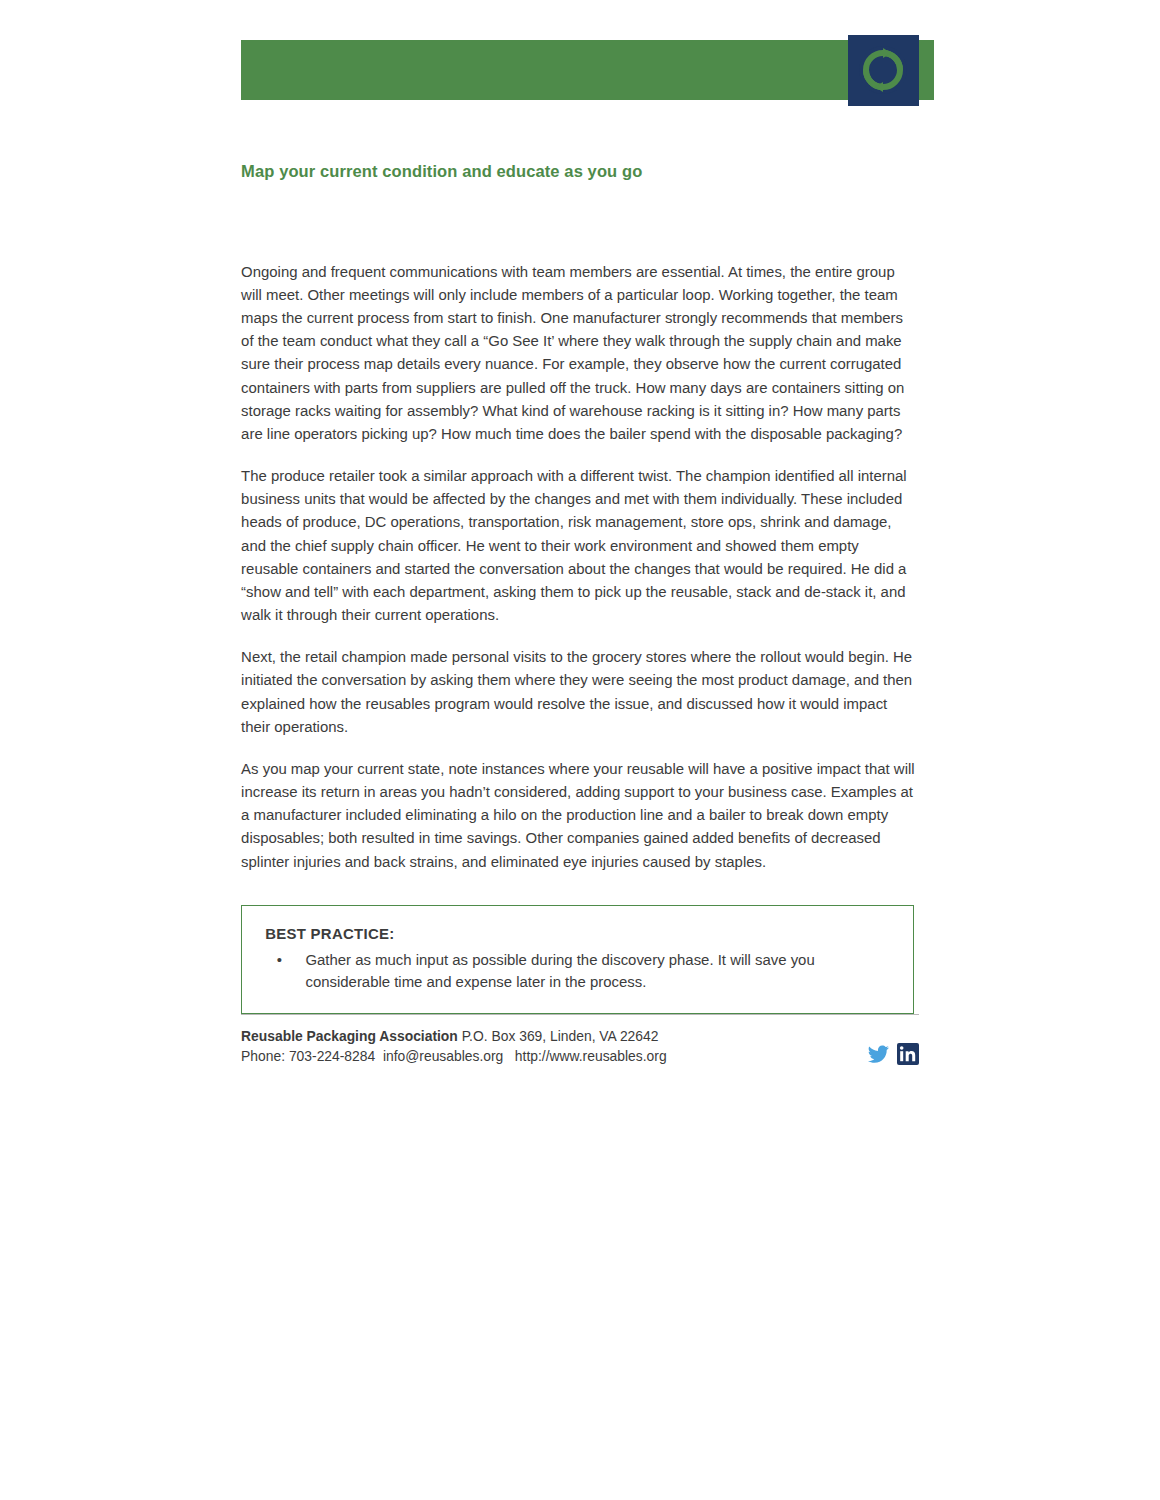Map your current condition and educate as you go
Ongoing and frequent communications with team members are essential. At times, the entire group will meet. Other meetings will only include members of a particular loop. Working together, the team maps the current process from start to finish. One manufacturer strongly recommends that members of the team conduct what they call a “Go See It’ where they walk through the supply chain and make sure their process map details every nuance. For example, they observe how the current corrugated containers with parts from suppliers are pulled off the truck. How many days are containers sitting on storage racks waiting for assembly? What kind of warehouse racking is it sitting in? How many parts are line operators picking up? How much time does the bailer spend with the disposable packaging?
The produce retailer took a similar approach with a different twist. The champion identified all internal business units that would be affected by the changes and met with them individually. These included heads of produce, DC operations, transportation, risk management, store ops, shrink and damage, and the chief supply chain officer. He went to their work environment and showed them empty reusable containers and started the conversation about the changes that would be required. He did a “show and tell” with each department, asking them to pick up the reusable, stack and de-stack it, and walk it through their current operations.
Next, the retail champion made personal visits to the grocery stores where the rollout would begin. He initiated the conversation by asking them where they were seeing the most product damage, and then explained how the reusables program would resolve the issue, and discussed how it would impact their operations.
As you map your current state, note instances where your reusable will have a positive impact that will increase its return in areas you hadn’t considered, adding support to your business case. Examples at a manufacturer included eliminating a hilo on the production line and a bailer to break down empty disposables; both resulted in time savings. Other companies gained added benefits of decreased splinter injuries and back strains, and eliminated eye injuries caused by staples.
BEST PRACTICE:
Gather as much input as possible during the discovery phase. It will save you considerable time and expense later in the process.
Reusable Packaging Association P.O. Box 369, Linden, VA 22642
Phone: 703-224-8284 info@reusables.org http://www.reusables.org